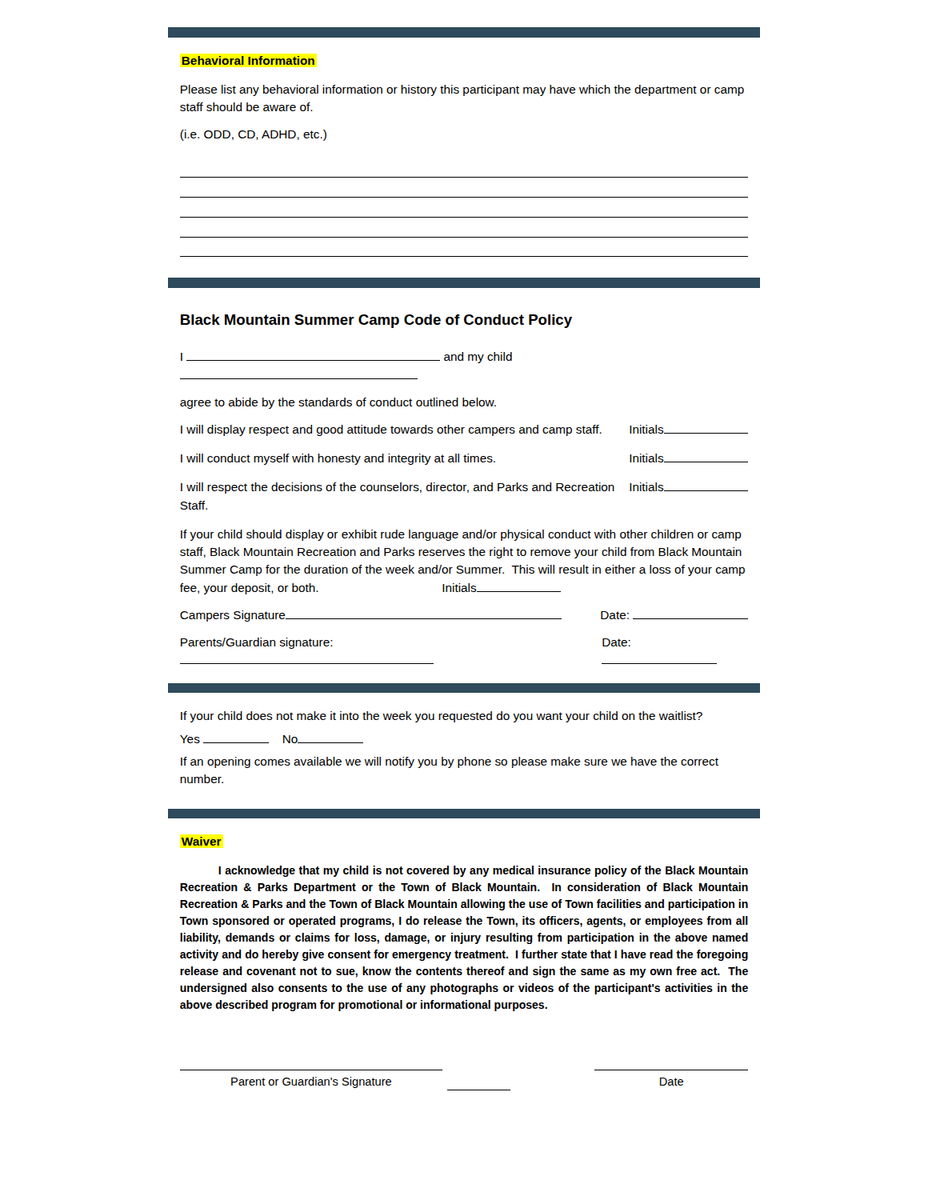Behavioral Information
Please list any behavioral information or history this participant may have which the department or camp staff should be aware of.
(i.e. ODD, CD, ADHD, etc.)
Black Mountain Summer Camp Code of Conduct Policy
I and my child
agree to abide by the standards of conduct outlined below.
I will display respect and good attitude towards other campers and camp staff.
Initials
I will conduct myself with honesty and integrity at all times.
Initials
I will respect the decisions of the counselors, director, and Parks and Recreation Staff.
Initials
If your child should display or exhibit rude language and/or physical conduct with other children or camp staff, Black Mountain Recreation and Parks reserves the right to remove your child from Black Mountain Summer Camp for the duration of the week and/or Summer. This will result in either a loss of your camp fee, your deposit, or both. Initials
Campers Signature
Date:
Parents/Guardian signature:
Date:
If your child does not make it into the week you requested do you want your child on the waitlist?
Yes No
If an opening comes available we will notify you by phone so please make sure we have the correct number.
Waiver
I acknowledge that my child is not covered by any medical insurance policy of the Black Mountain Recreation & Parks Department or the Town of Black Mountain. In consideration of Black Mountain Recreation & Parks and the Town of Black Mountain allowing the use of Town facilities and participation in Town sponsored or operated programs, I do release the Town, its officers, agents, or employees from all liability, demands or claims for loss, damage, or injury resulting from participation in the above named activity and do hereby give consent for emergency treatment. I further state that I have read the foregoing release and covenant not to sue, know the contents thereof and sign the same as my own free act. The undersigned also consents to the use of any photographs or videos of the participant's activities in the above described program for promotional or informational purposes.
Parent or Guardian's Signature
Date